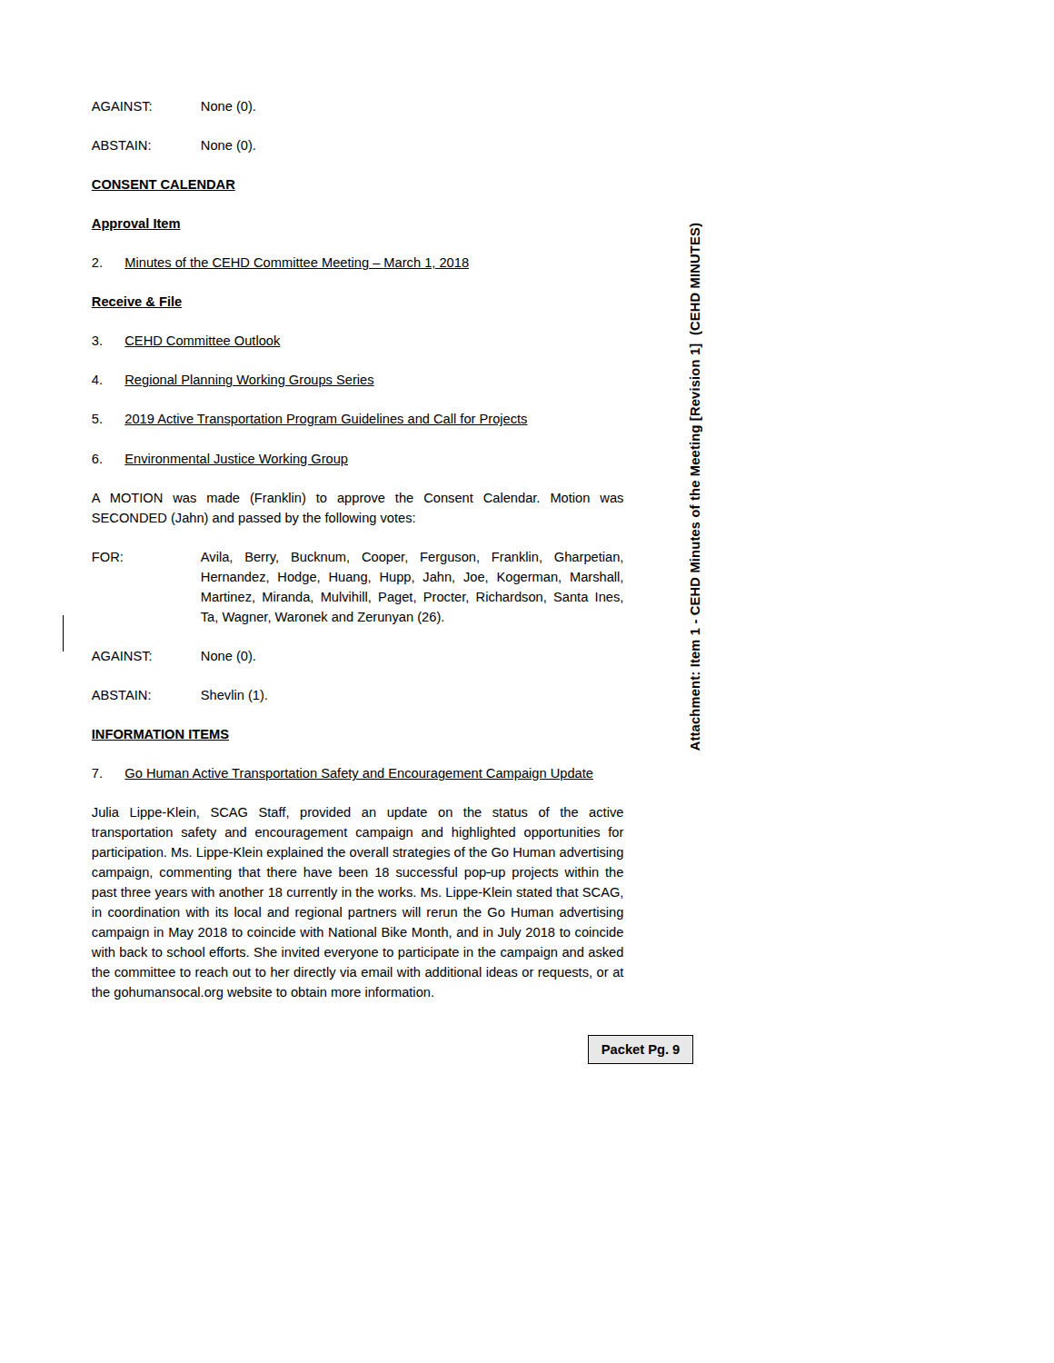Attachment: Item 1 - CEHD Minutes of the Meeting [Revision 1] (CEHD MINUTES)
AGAINST:
None (0).
ABSTAIN:
None (0).
CONSENT CALENDAR
Approval Item
2.
Minutes of the CEHD Committee Meeting – March 1, 2018
Receive & File
3.
CEHD Committee Outlook
4.
Regional Planning Working Groups Series
5.
2019 Active Transportation Program Guidelines and Call for Projects
6.
Environmental Justice Working Group
A MOTION was made (Franklin) to approve the Consent Calendar. Motion was SECONDED (Jahn) and passed by the following votes:
FOR:
Avila, Berry, Bucknum, Cooper, Ferguson, Franklin, Gharpetian, Hernandez, Hodge, Huang, Hupp, Jahn, Joe, Kogerman, Marshall, Martinez, Miranda, Mulvihill, Paget, Procter, Richardson, Santa Ines, Ta, Wagner, Waronek and Zerunyan (26).
AGAINST:
None (0).
ABSTAIN:
Shevlin (1).
INFORMATION ITEMS
7.
Go Human Active Transportation Safety and Encouragement Campaign Update
Julia Lippe-Klein, SCAG Staff, provided an update on the status of the active transportation safety and encouragement campaign and highlighted opportunities for participation. Ms. Lippe-Klein explained the overall strategies of the Go Human advertising campaign, commenting that there have been 18 successful pop-up projects within the past three years with another 18 currently in the works. Ms. Lippe-Klein stated that SCAG, in coordination with its local and regional partners will rerun the Go Human advertising campaign in May 2018 to coincide with National Bike Month, and in July 2018 to coincide with back to school efforts. She invited everyone to participate in the campaign and asked the committee to reach out to her directly via email with additional ideas or requests, or at the gohumansocal.org website to obtain more information.
Packet Pg. 9